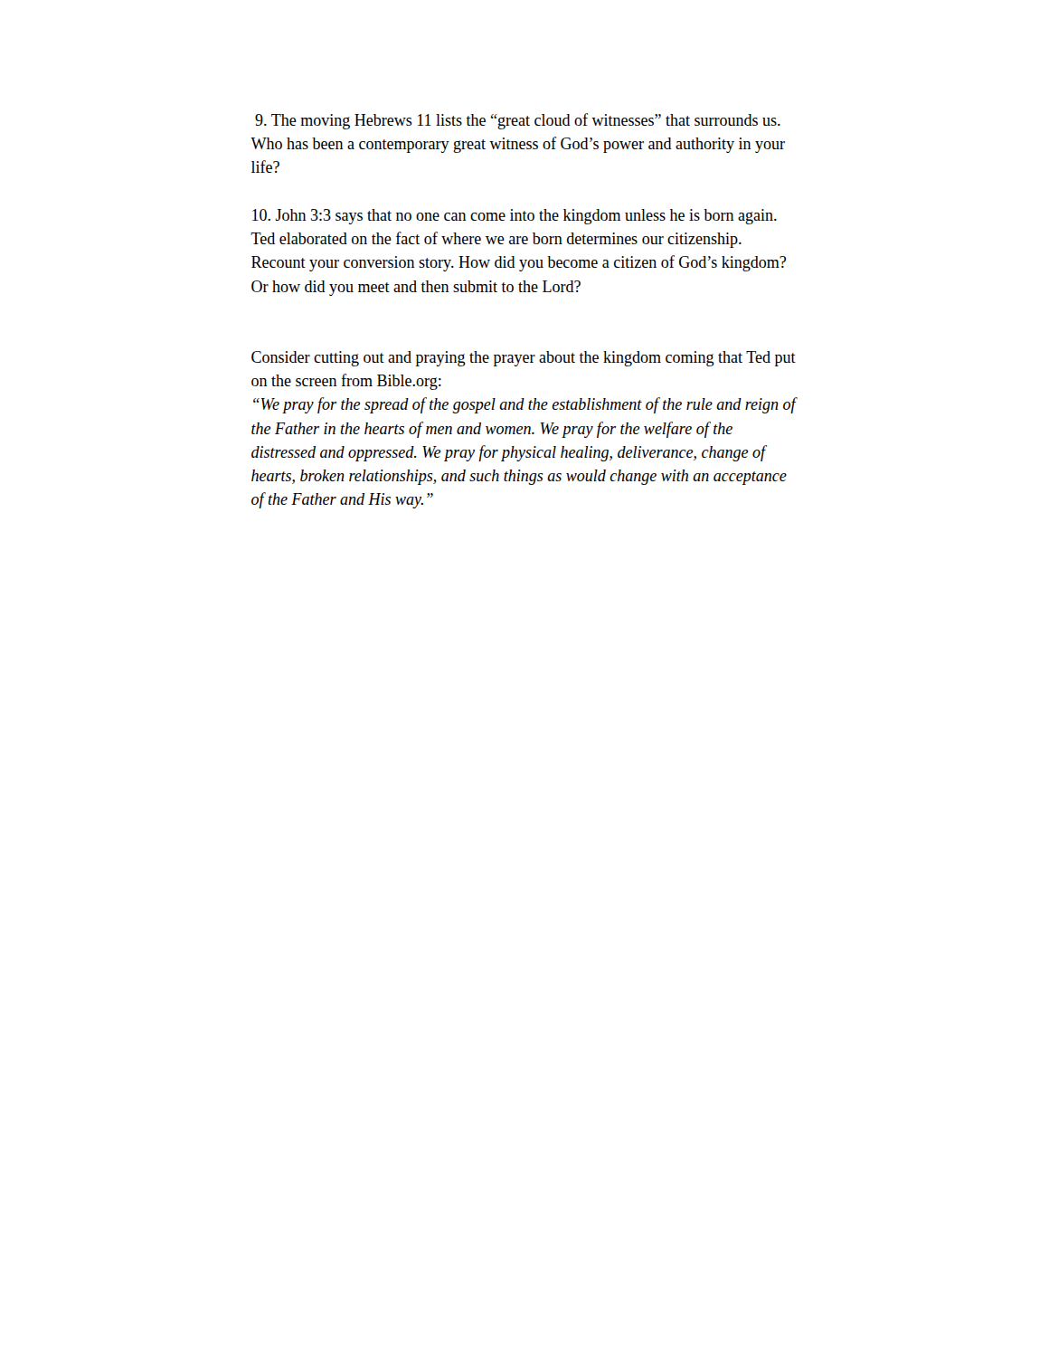9. The moving Hebrews 11 lists the “great cloud of witnesses” that surrounds us. Who has been a contemporary great witness of God’s power and authority in your life?
10. John 3:3 says that no one can come into the kingdom unless he is born again. Ted elaborated on the fact of where we are born determines our citizenship. Recount your conversion story. How did you become a citizen of God’s kingdom? Or how did you meet and then submit to the Lord?
Consider cutting out and praying the prayer about the kingdom coming that Ted put on the screen from Bible.org:
“We pray for the spread of the gospel and the establishment of the rule and reign of the Father in the hearts of men and women. We pray for the welfare of the distressed and oppressed. We pray for physical healing, deliverance, change of hearts, broken relationships, and such things as would change with an acceptance of the Father and His way.”